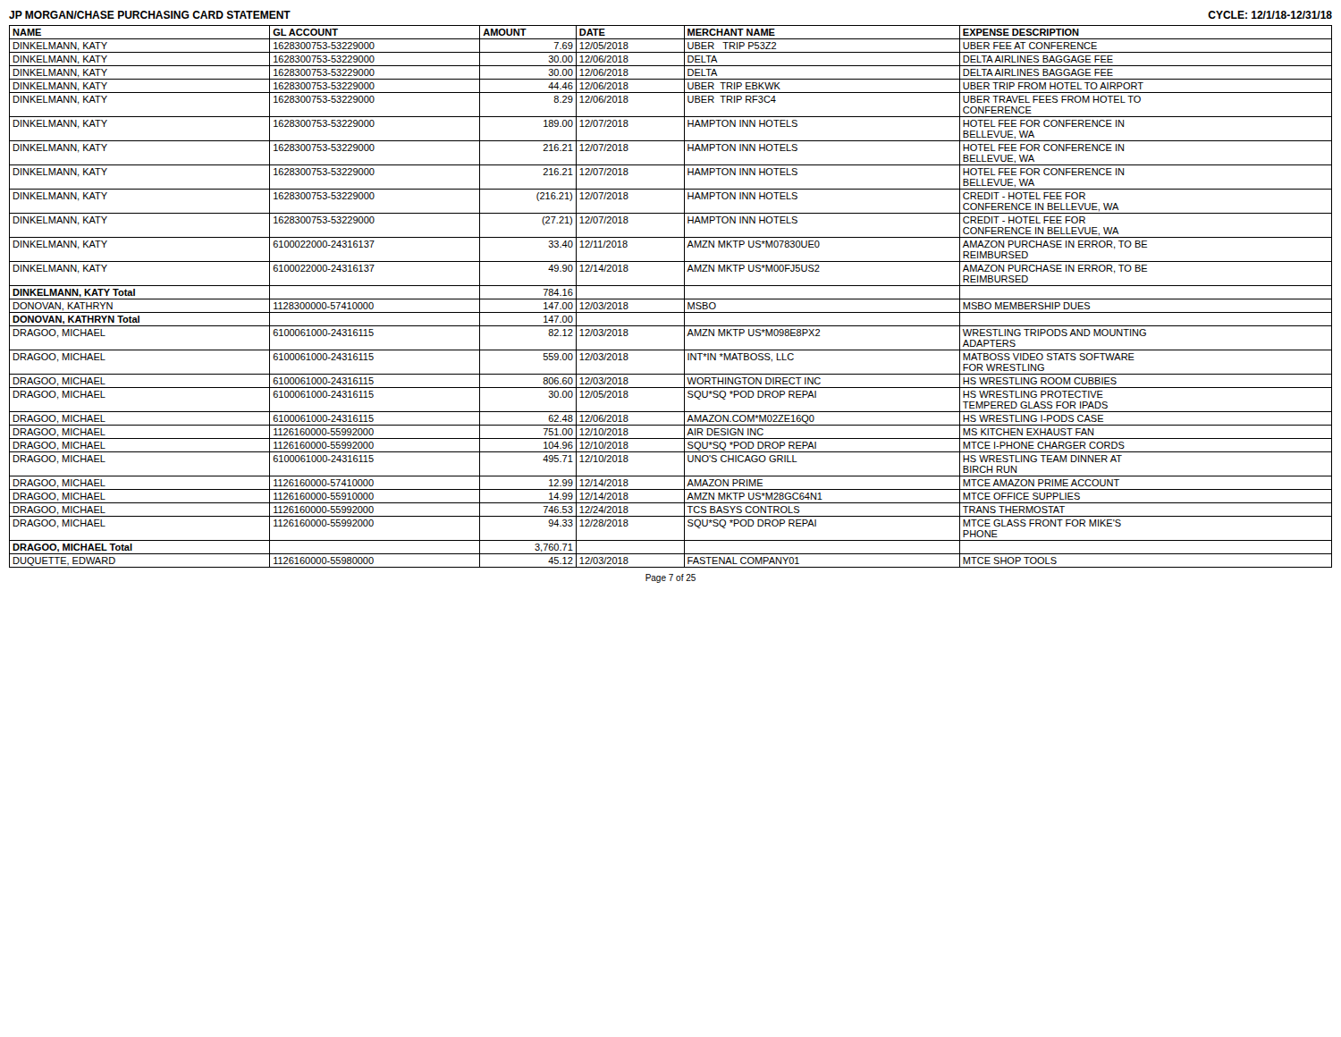JP MORGAN/CHASE PURCHASING CARD STATEMENT CYCLE: 12/1/18-12/31/18
| NAME | GL ACCOUNT | AMOUNT | DATE | MERCHANT NAME | EXPENSE DESCRIPTION |
| --- | --- | --- | --- | --- | --- |
| DINKELMANN, KATY | 1628300753-53229000 | 7.69 | 12/05/2018 | UBER TRIP P53Z2 | UBER FEE AT CONFERENCE |
| DINKELMANN, KATY | 1628300753-53229000 | 30.00 | 12/06/2018 | DELTA | DELTA AIRLINES BAGGAGE FEE |
| DINKELMANN, KATY | 1628300753-53229000 | 30.00 | 12/06/2018 | DELTA | DELTA AIRLINES BAGGAGE FEE |
| DINKELMANN, KATY | 1628300753-53229000 | 44.46 | 12/06/2018 | UBER TRIP EBKWK | UBER TRIP FROM HOTEL TO AIRPORT |
| DINKELMANN, KATY | 1628300753-53229000 | 8.29 | 12/06/2018 | UBER TRIP RF3C4 | UBER TRAVEL FEES FROM HOTEL TO CONFERENCE |
| DINKELMANN, KATY | 1628300753-53229000 | 189.00 | 12/07/2018 | HAMPTON INN HOTELS | HOTEL FEE FOR CONFERENCE IN BELLEVUE, WA |
| DINKELMANN, KATY | 1628300753-53229000 | 216.21 | 12/07/2018 | HAMPTON INN HOTELS | HOTEL FEE FOR CONFERENCE IN BELLEVUE, WA |
| DINKELMANN, KATY | 1628300753-53229000 | 216.21 | 12/07/2018 | HAMPTON INN HOTELS | HOTEL FEE FOR CONFERENCE IN BELLEVUE, WA |
| DINKELMANN, KATY | 1628300753-53229000 | (216.21) | 12/07/2018 | HAMPTON INN HOTELS | CREDIT - HOTEL FEE FOR CONFERENCE IN BELLEVUE, WA |
| DINKELMANN, KATY | 1628300753-53229000 | (27.21) | 12/07/2018 | HAMPTON INN HOTELS | CREDIT - HOTEL FEE FOR CONFERENCE IN BELLEVUE, WA |
| DINKELMANN, KATY | 6100022000-24316137 | 33.40 | 12/11/2018 | AMZN MKTP US*M07830UE0 | AMAZON PURCHASE IN ERROR, TO BE REIMBURSED |
| DINKELMANN, KATY | 6100022000-24316137 | 49.90 | 12/14/2018 | AMZN MKTP US*M00FJ5US2 | AMAZON PURCHASE IN ERROR, TO BE REIMBURSED |
| DINKELMANN, KATY Total | | 784.16 | | | |
| DONOVAN, KATHRYN | 1128300000-57410000 | 147.00 | 12/03/2018 | MSBO | MSBO MEMBERSHIP DUES |
| DONOVAN, KATHRYN Total | | 147.00 | | | |
| DRAGOO, MICHAEL | 6100061000-24316115 | 82.12 | 12/03/2018 | AMZN MKTP US*M098E8PX2 | WRESTLING TRIPODS AND MOUNTING ADAPTERS |
| DRAGOO, MICHAEL | 6100061000-24316115 | 559.00 | 12/03/2018 | INT*IN *MATBOSS, LLC | MATBOSS VIDEO STATS SOFTWARE FOR WRESTLING |
| DRAGOO, MICHAEL | 6100061000-24316115 | 806.60 | 12/03/2018 | WORTHINGTON DIRECT INC | HS WRESTLING ROOM CUBBIES |
| DRAGOO, MICHAEL | 6100061000-24316115 | 30.00 | 12/05/2018 | SQU*SQ *POD DROP REPAI | HS WRESTLING PROTECTIVE TEMPERED GLASS FOR IPADS |
| DRAGOO, MICHAEL | 6100061000-24316115 | 62.48 | 12/06/2018 | AMAZON.COM*M02ZE16Q0 | HS WRESTLING I-PODS CASE |
| DRAGOO, MICHAEL | 1126160000-55992000 | 751.00 | 12/10/2018 | AIR DESIGN INC | MS KITCHEN EXHAUST FAN |
| DRAGOO, MICHAEL | 1126160000-55992000 | 104.96 | 12/10/2018 | SQU*SQ *POD DROP REPAI | MTCE I-PHONE CHARGER CORDS |
| DRAGOO, MICHAEL | 6100061000-24316115 | 495.71 | 12/10/2018 | UNO'S CHICAGO GRILL | HS WRESTLING TEAM DINNER AT BIRCH RUN |
| DRAGOO, MICHAEL | 1126160000-57410000 | 12.99 | 12/14/2018 | AMAZON PRIME | MTCE AMAZON PRIME ACCOUNT |
| DRAGOO, MICHAEL | 1126160000-55910000 | 14.99 | 12/14/2018 | AMZN MKTP US*M28GC64N1 | MTCE OFFICE SUPPLIES |
| DRAGOO, MICHAEL | 1126160000-55992000 | 746.53 | 12/24/2018 | TCS BASYS CONTROLS | TRANS THERMOSTAT |
| DRAGOO, MICHAEL | 1126160000-55992000 | 94.33 | 12/28/2018 | SQU*SQ *POD DROP REPAI | MTCE GLASS FRONT FOR MIKE'S PHONE |
| DRAGOO, MICHAEL Total | | 3,760.71 | | | |
| DUQUETTE, EDWARD | 1126160000-55980000 | 45.12 | 12/03/2018 | FASTENAL COMPANY01 | MTCE SHOP TOOLS |
Page 7 of 25